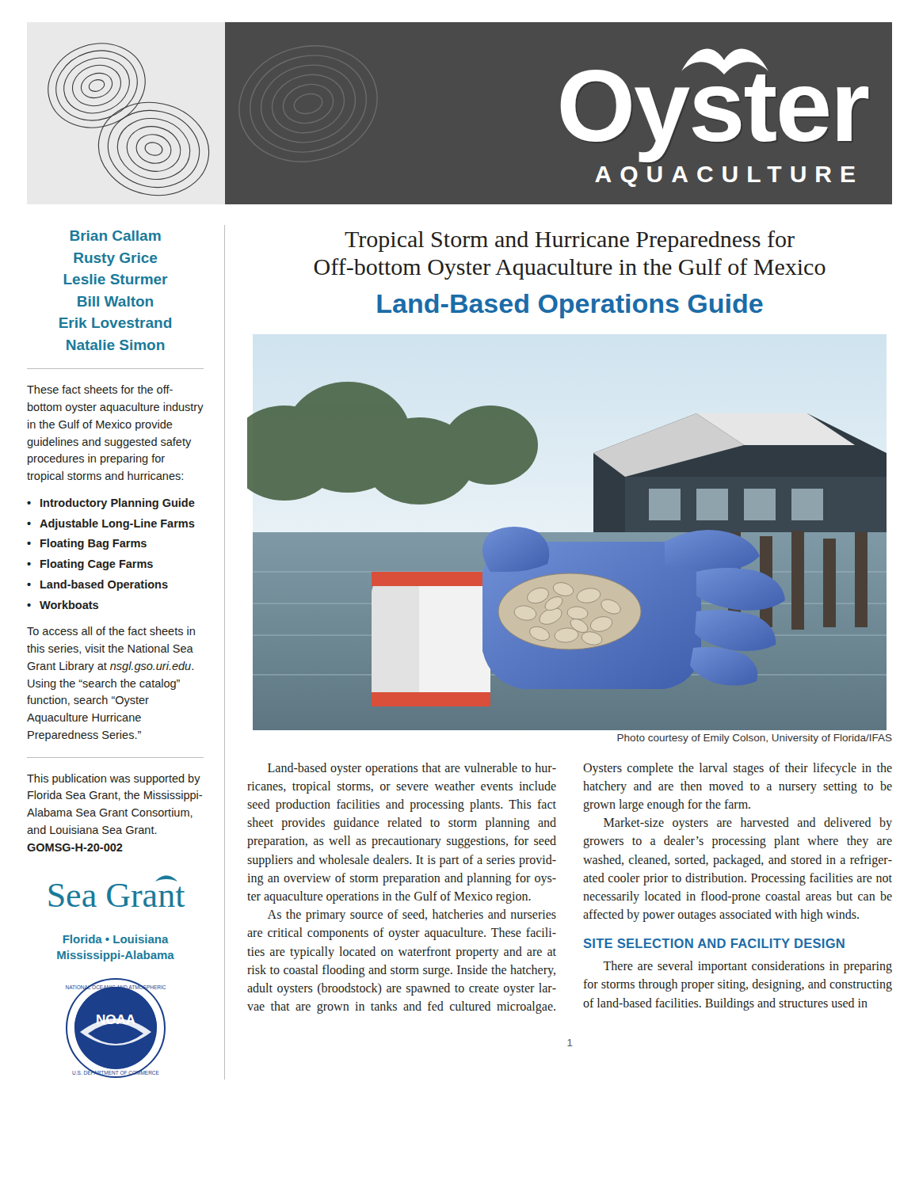Oyster
AQUACULTURE
Brian Callam
Rusty Grice
Leslie Sturmer
Bill Walton
Erik Lovestrand
Natalie Simon
These fact sheets for the off-bottom oyster aquaculture industry in the Gulf of Mexico provide guidelines and suggested safety procedures in preparing for tropical storms and hurricanes:
Introductory Planning Guide
Adjustable Long-Line Farms
Floating Bag Farms
Floating Cage Farms
Land-based Operations
Workboats
To access all of the fact sheets in this series, visit the National Sea Grant Library at nsgl.gso.uri.edu. Using the “search the catalog” function, search “Oyster Aquaculture Hurricane Preparedness Series.”
This publication was supported by Florida Sea Grant, the Mississippi-Alabama Sea Grant Consortium, and Louisiana Sea Grant.
GOMSG-H-20-002
Sea Grant
Florida • Louisiana
Mississippi-Alabama
NOAA NATIONAL OCEANIC AND ATMOSPHERIC U.S. DEPARTMENT OF COMMERCE
Tropical Storm and Hurricane Preparedness for Off-bottom Oyster Aquaculture in the Gulf of Mexico Land-Based Operations Guide
Photo courtesy of Emily Colson, University of Florida/IFAS
Land-based oyster operations that are vulnerable to hurricanes, tropical storms, or severe weather events include seed production facilities and processing plants. This fact sheet provides guidance related to storm planning and preparation, as well as precautionary suggestions, for seed suppliers and wholesale dealers. It is part of a series providing an overview of storm preparation and planning for oyster aquaculture operations in the Gulf of Mexico region.
As the primary source of seed, hatcheries and nurseries are critical components of oyster aquaculture. These facilities are typically located on waterfront property and are at risk to coastal flooding and storm surge. Inside the hatchery, adult oysters (broodstock) are spawned to create oyster larvae that are grown in tanks and fed cultured microalgae. Oysters complete the larval stages of their lifecycle in the hatchery and are then moved to a nursery setting to be grown large enough for the farm.
Market-size oysters are harvested and delivered by growers to a dealer’s processing plant where they are washed, cleaned, sorted, packaged, and stored in a refrigerated cooler prior to distribution. Processing facilities are not necessarily located in flood-prone coastal areas but can be affected by power outages associated with high winds.
SITE SELECTION AND FACILITY DESIGN
There are several important considerations in preparing for storms through proper siting, designing, and constructing of land-based facilities. Buildings and structures used in
1